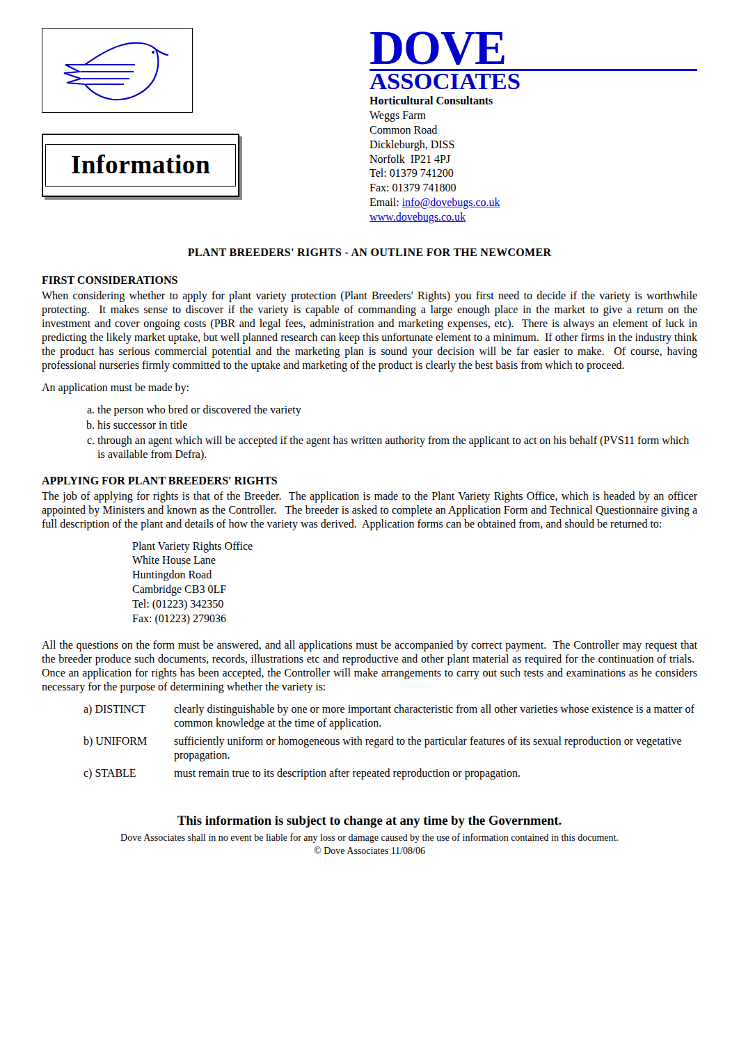Information
DOVE ASSOCIATES
Horticultural Consultants
Weggs Farm
Common Road
Dickleburgh, DISS
Norfolk IP21 4PJ
Tel: 01379 741200
Fax: 01379 741800
Email: info@dovebugs.co.uk
www.dovebugs.co.uk
PLANT BREEDERS' RIGHTS - AN OUTLINE FOR THE NEWCOMER
FIRST CONSIDERATIONS
When considering whether to apply for plant variety protection (Plant Breeders' Rights) you first need to decide if the variety is worthwhile protecting. It makes sense to discover if the variety is capable of commanding a large enough place in the market to give a return on the investment and cover ongoing costs (PBR and legal fees, administration and marketing expenses, etc). There is always an element of luck in predicting the likely market uptake, but well planned research can keep this unfortunate element to a minimum. If other firms in the industry think the product has serious commercial potential and the marketing plan is sound your decision will be far easier to make. Of course, having professional nurseries firmly committed to the uptake and marketing of the product is clearly the best basis from which to proceed.
An application must be made by:
the person who bred or discovered the variety
his successor in title
through an agent which will be accepted if the agent has written authority from the applicant to act on his behalf (PVS11 form which is available from Defra).
APPLYING FOR PLANT BREEDERS' RIGHTS
The job of applying for rights is that of the Breeder. The application is made to the Plant Variety Rights Office, which is headed by an officer appointed by Ministers and known as the Controller. The breeder is asked to complete an Application Form and Technical Questionnaire giving a full description of the plant and details of how the variety was derived. Application forms can be obtained from, and should be returned to:
Plant Variety Rights Office
White House Lane
Huntingdon Road
Cambridge CB3 0LF
Tel: (01223) 342350
Fax: (01223) 279036
All the questions on the form must be answered, and all applications must be accompanied by correct payment. The Controller may request that the breeder produce such documents, records, illustrations etc and reproductive and other plant material as required for the continuation of trials. Once an application for rights has been accepted, the Controller will make arrangements to carry out such tests and examinations as he considers necessary for the purpose of determining whether the variety is:
| a) DISTINCT | clearly distinguishable by one or more important characteristic from all other varieties whose existence is a matter of common knowledge at the time of application. |
| b) UNIFORM | sufficiently uniform or homogeneous with regard to the particular features of its sexual reproduction or vegetative propagation. |
| c) STABLE | must remain true to its description after repeated reproduction or propagation. |
This information is subject to change at any time by the Government.
Dove Associates shall in no event be liable for any loss or damage caused by the use of information contained in this document.
© Dove Associates 11/08/06